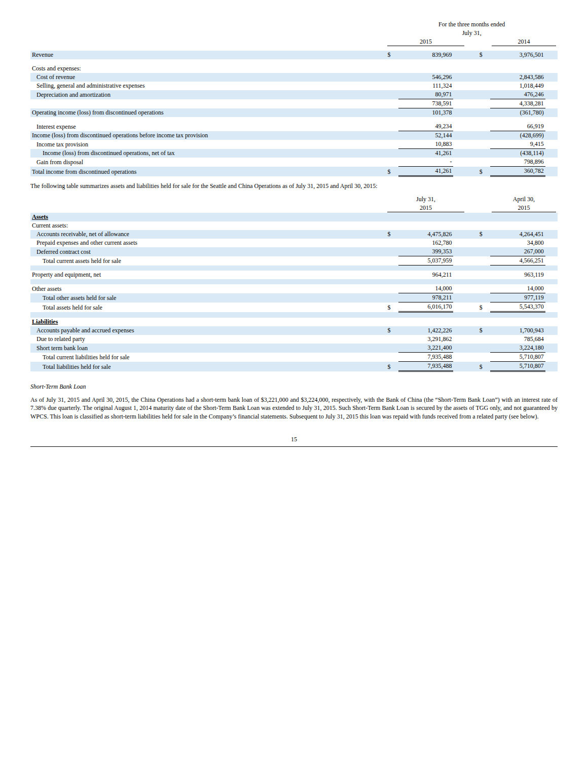| | | For the three months ended |
| | | July 31, |
| | | 2015 | | | 2014 |
| Revenue | | $ | 839,969 | | | $ | 3,976,501 | |
| Costs and expenses: | | | | | | | | |
| Cost of revenue | | | 546,296 | | | | 2,843,586 | |
| Selling, general and administrative expenses | | | 111,324 | | | | 1,018,449 | |
| Depreciation and amortization | | | 80,971 | | | | 476,246 | |
| | | | 738,591 | | | | 4,338,281 | |
| Operating income (loss) from discontinued operations | | | 101,378 | | | | (361,780) | |
| Interest expense | | | 49,234 | | | | 66,919 | |
| Income (loss) from discontinued operations before income tax provision | | | 52,144 | | | | (428,699) | |
| Income tax provision | | | 10,883 | | | | 9,415 | |
| Income (loss) from discontinued operations, net of tax | | | 41,261 | | | | (438,114) | |
| Gain from disposal | | | - | | | | 798,896 | |
| Total income from discontinued operations | | $ | 41,261 | | | $ | 360,782 | |
The following table summarizes assets and liabilities held for sale for the Seattle and China Operations as of July 31, 2015 and April 30, 2015:
| | | July 31, | | | April 30, |
| | | 2015 | | | 2015 |
| Assets | | | | | | | | |
| Current assets: | | | | | | | | |
| Accounts receivable, net of allowance | | $ | 4,475,826 | | | $ | 4,264,451 | |
| Prepaid expenses and other current assets | | | 162,780 | | | | 34,800 | |
| Deferred contract cost | | | 399,353 | | | | 267,000 | |
| Total current assets held for sale | | | 5,037,959 | | | | 4,566,251 | |
| Property and equipment, net | | | 964,211 | | | | 963,119 | |
| Other assets | | | 14,000 | | | | 14,000 | |
| Total other assets held for sale | | | 978,211 | | | | 977,119 | |
| Total assets held for sale | | $ | 6,016,170 | | | $ | 5,543,370 | |
| Liabilities | | | | | | | | |
| Accounts payable and accrued expenses | | $ | 1,422,226 | | | $ | 1,700,943 | |
| Due to related party | | | 3,291,862 | | | | 785,684 | |
| Short term bank loan | | | 3,221,400 | | | | 3,224,180 | |
| Total current liabilities held for sale | | | 7,935,488 | | | | 5,710,807 | |
| Total liabilities held for sale | | $ | 7,935,488 | | | $ | 5,710,807 | |
Short-Term Bank Loan
As of July 31, 2015 and April 30, 2015, the China Operations had a short-term bank loan of $3,221,000 and $3,224,000, respectively, with the Bank of China (the “Short-Term Bank Loan”) with an interest rate of 7.38% due quarterly. The original August 1, 2014 maturity date of the Short-Term Bank Loan was extended to July 31, 2015. Such Short-Term Bank Loan is secured by the assets of TGG only, and not guaranteed by WPCS. This loan is classified as short-term liabilities held for sale in the Company’s financial statements. Subsequent to July 31, 2015 this loan was repaid with funds received from a related party (see below).
15